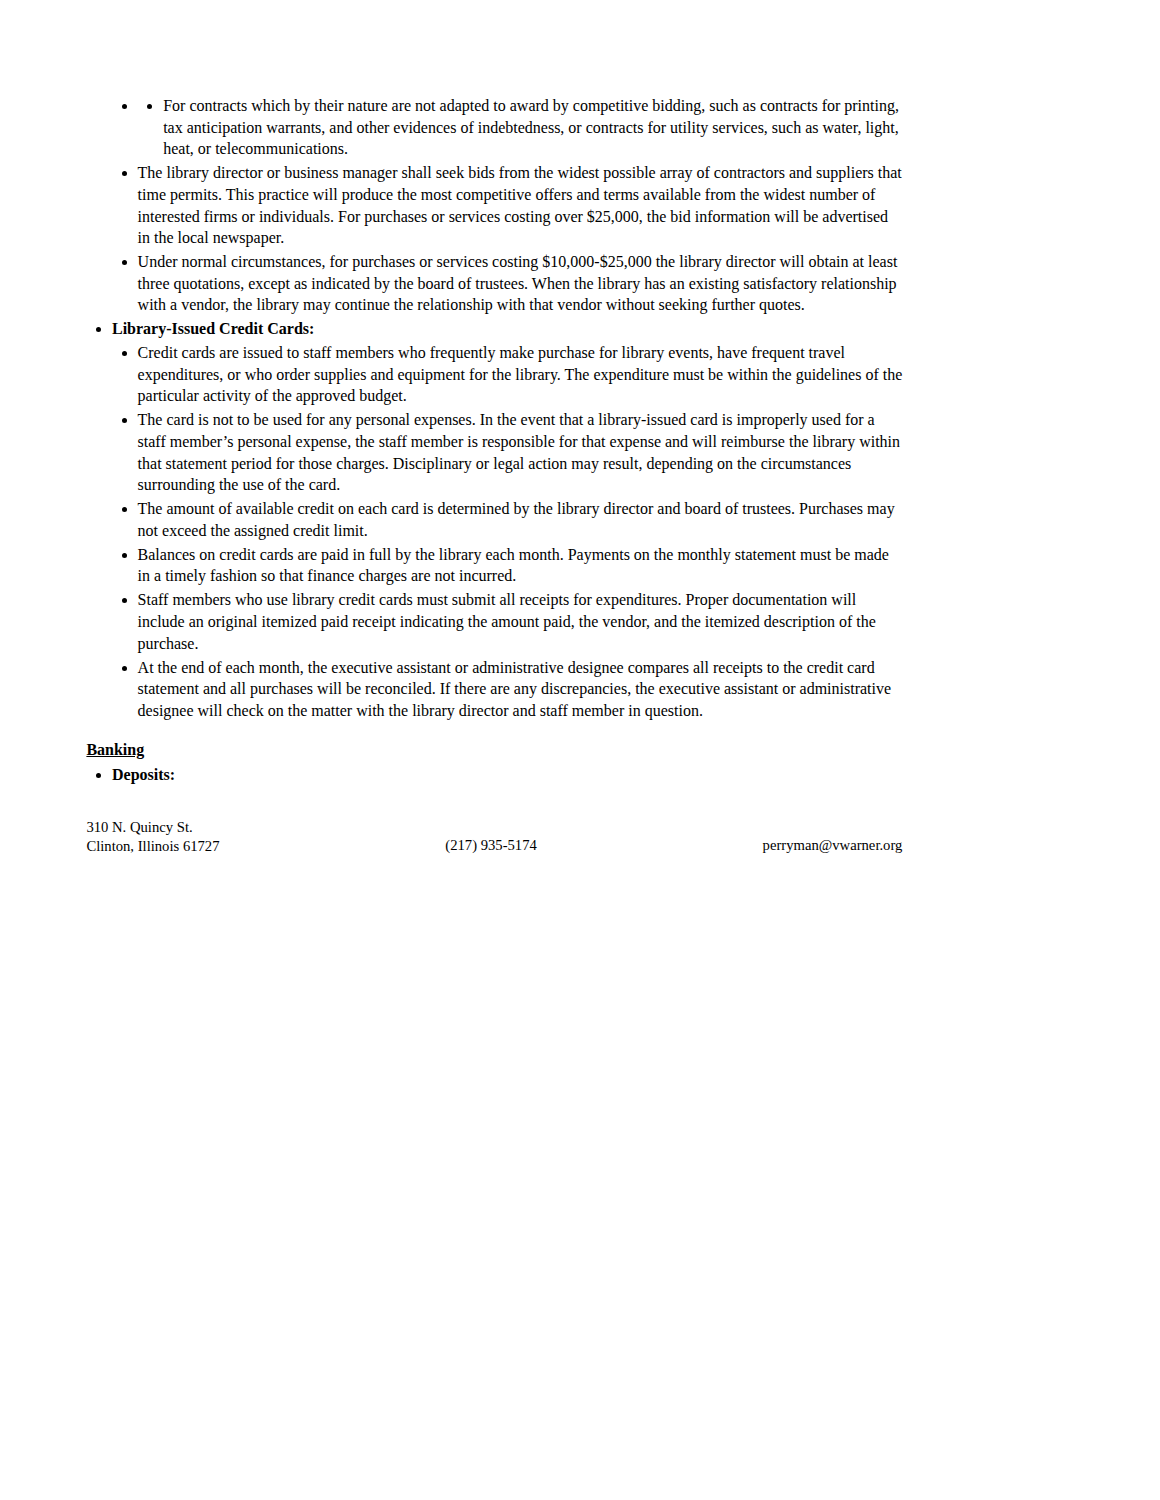Vespasian WarnerPublic Library
For contracts which by their nature are not adapted to award by competitive bidding, such as contracts for printing, tax anticipation warrants, and other evidences of indebtedness, or contracts for utility services, such as water, light, heat, or telecommunications.
The library director or business manager shall seek bids from the widest possible array of contractors and suppliers that time permits. This practice will produce the most competitive offers and terms available from the widest number of interested firms or individuals. For purchases or services costing over $25,000, the bid information will be advertised in the local newspaper.
Under normal circumstances, for purchases or services costing $10,000-$25,000 the library director will obtain at least three quotations, except as indicated by the board of trustees. When the library has an existing satisfactory relationship with a vendor, the library may continue the relationship with that vendor without seeking further quotes.
Library-Issued Credit Cards:
Credit cards are issued to staff members who frequently make purchase for library events, have frequent travel expenditures, or who order supplies and equipment for the library. The expenditure must be within the guidelines of the particular activity of the approved budget.
The card is not to be used for any personal expenses. In the event that a library-issued card is improperly used for a staff member’s personal expense, the staff member is responsible for that expense and will reimburse the library within that statement period for those charges. Disciplinary or legal action may result, depending on the circumstances surrounding the use of the card.
The amount of available credit on each card is determined by the library director and board of trustees. Purchases may not exceed the assigned credit limit.
Balances on credit cards are paid in full by the library each month. Payments on the monthly statement must be made in a timely fashion so that finance charges are not incurred.
Staff members who use library credit cards must submit all receipts for expenditures. Proper documentation will include an original itemized paid receipt indicating the amount paid, the vendor, and the itemized description of the purchase.
At the end of each month, the executive assistant or administrative designee compares all receipts to the credit card statement and all purchases will be reconciled. If there are any discrepancies, the executive assistant or administrative designee will check on the matter with the library director and staff member in question.
Banking
Deposits:
310 N. Quincy St.
Clinton, Illinois 61727
(217) 935-5174
perryman@vwarner.org